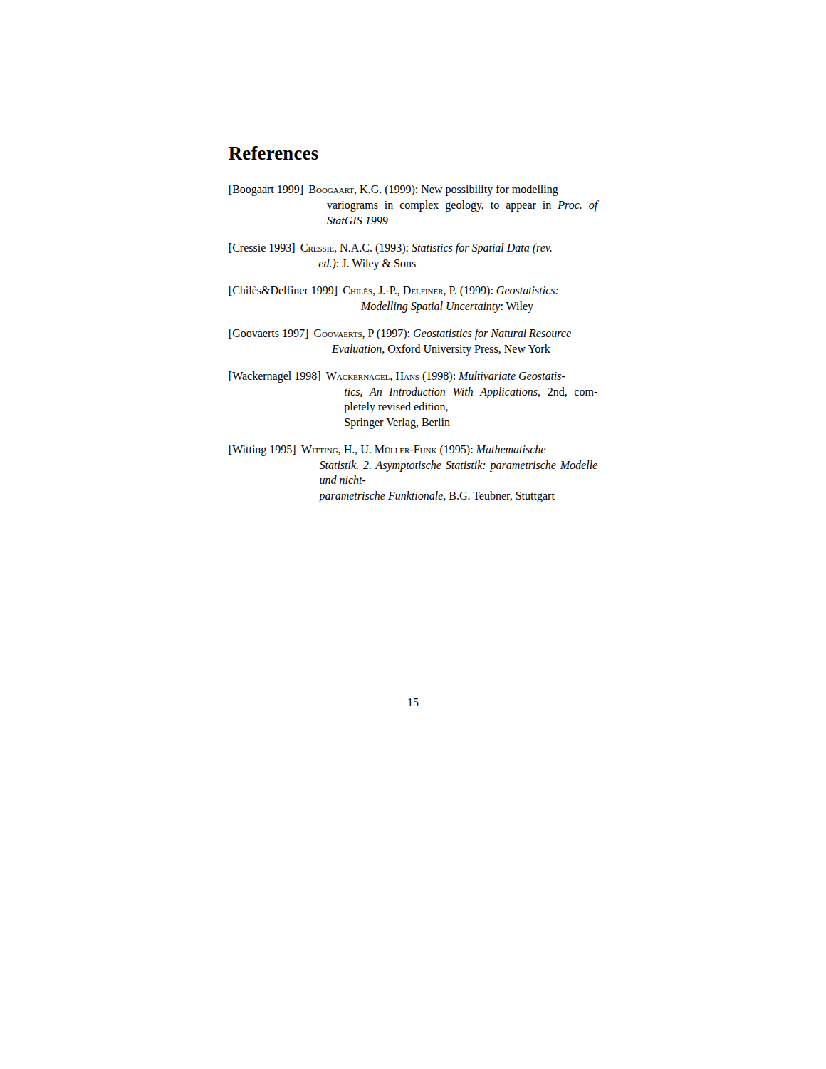References
[Boogaart 1999]
Boogaart, K.G. (1999): New possibility for modelling variograms in complex geology, to appear in Proc. of StatGIS 1999
[Cressie 1993]
Cressie, N.A.C. (1993): Statistics for Spatial Data (rev. ed.): J. Wiley & Sons
[Chilès&Delfiner 1999]
Chilès, J.-P., Delfiner, P. (1999): Geostatistics: Modelling Spatial Uncertainty: Wiley
[Goovaerts 1997]
Goovaerts, P (1997): Geostatistics for Natural Resource Evaluation, Oxford University Press, New York
[Wackernagel 1998]
Wackernagel, Hans (1998): Multivariate Geostatis- tics, An Introduction With Applications, 2nd, completely revised edition, Springer Verlag, Berlin
[Witting 1995]
Witting, H., U. Müller-Funk (1995): Mathematische Statistik. 2. Asymptotische Statistik: parametrische Modelle und nicht- parametrische Funktionale, B.G. Teubner, Stuttgart
15